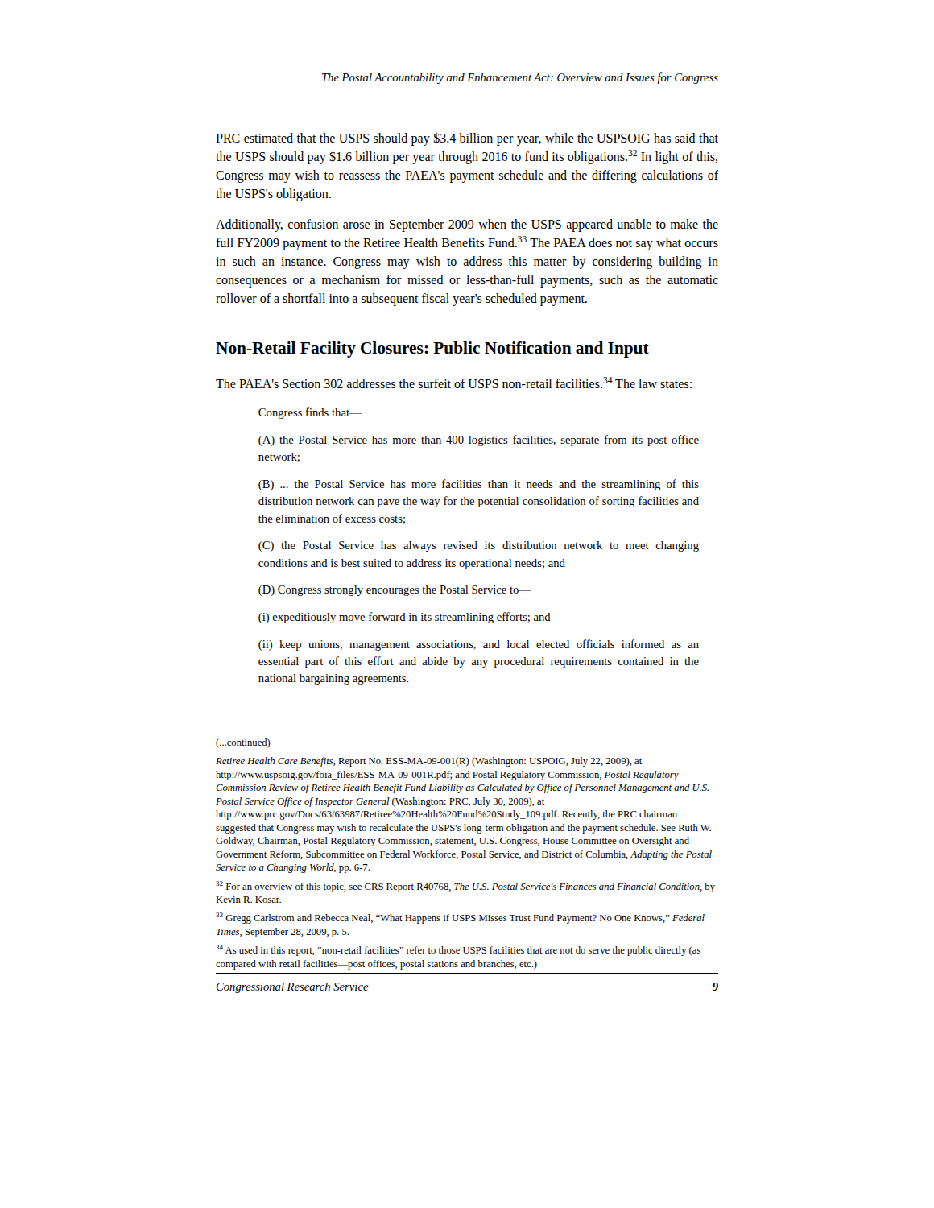The Postal Accountability and Enhancement Act: Overview and Issues for Congress
PRC estimated that the USPS should pay $3.4 billion per year, while the USPSOIG has said that the USPS should pay $1.6 billion per year through 2016 to fund its obligations.32 In light of this, Congress may wish to reassess the PAEA's payment schedule and the differing calculations of the USPS's obligation.
Additionally, confusion arose in September 2009 when the USPS appeared unable to make the full FY2009 payment to the Retiree Health Benefits Fund.33 The PAEA does not say what occurs in such an instance. Congress may wish to address this matter by considering building in consequences or a mechanism for missed or less-than-full payments, such as the automatic rollover of a shortfall into a subsequent fiscal year's scheduled payment.
Non-Retail Facility Closures: Public Notification and Input
The PAEA's Section 302 addresses the surfeit of USPS non-retail facilities.34 The law states:
Congress finds that—
(A) the Postal Service has more than 400 logistics facilities, separate from its post office network;
(B) ... the Postal Service has more facilities than it needs and the streamlining of this distribution network can pave the way for the potential consolidation of sorting facilities and the elimination of excess costs;
(C) the Postal Service has always revised its distribution network to meet changing conditions and is best suited to address its operational needs; and
(D) Congress strongly encourages the Postal Service to—
(i) expeditiously move forward in its streamlining efforts; and
(ii) keep unions, management associations, and local elected officials informed as an essential part of this effort and abide by any procedural requirements contained in the national bargaining agreements.
(...continued)
Retiree Health Care Benefits, Report No. ESS-MA-09-001(R) (Washington: USPOIG, July 22, 2009), at http://www.uspsoig.gov/foia_files/ESS-MA-09-001R.pdf; and Postal Regulatory Commission, Postal Regulatory Commission Review of Retiree Health Benefit Fund Liability as Calculated by Office of Personnel Management and U.S. Postal Service Office of Inspector General (Washington: PRC, July 30, 2009), at http://www.prc.gov/Docs/63/63987/Retiree%20Health%20Fund%20Study_109.pdf. Recently, the PRC chairman suggested that Congress may wish to recalculate the USPS's long-term obligation and the payment schedule. See Ruth W. Goldway, Chairman, Postal Regulatory Commission, statement, U.S. Congress, House Committee on Oversight and Government Reform, Subcommittee on Federal Workforce, Postal Service, and District of Columbia, Adapting the Postal Service to a Changing World, pp. 6-7.
32 For an overview of this topic, see CRS Report R40768, The U.S. Postal Service's Finances and Financial Condition, by Kevin R. Kosar.
33 Gregg Carlstrom and Rebecca Neal, “What Happens if USPS Misses Trust Fund Payment? No One Knows,” Federal Times, September 28, 2009, p. 5.
34 As used in this report, “non-retail facilities” refer to those USPS facilities that are not do serve the public directly (as compared with retail facilities—post offices, postal stations and branches, etc.)
Congressional Research Service 9